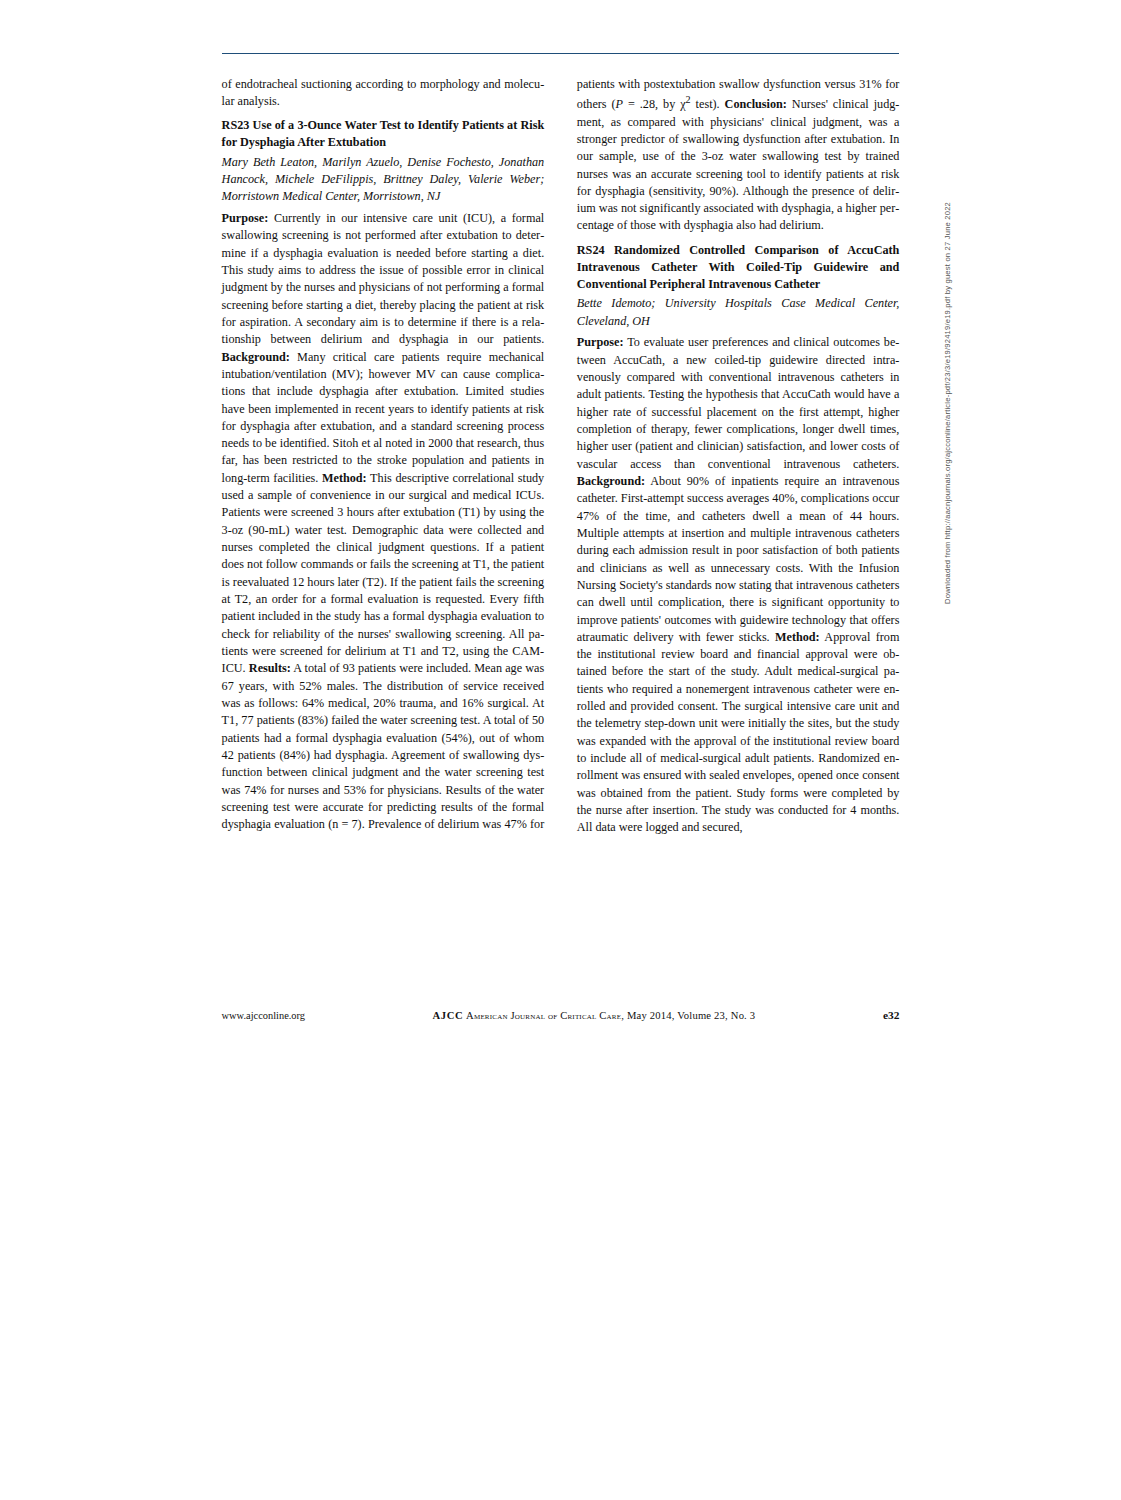Downloaded from http://aacnjournals.org/ajcconline/article-pdf/23/3/e19/92419/e19.pdf by guest on 27 June 2022
of endotracheal suctioning according to morphology and molecular analysis.
RS23 Use of a 3-Ounce Water Test to Identify Patients at Risk for Dysphagia After Extubation
Mary Beth Leaton, Marilyn Azuelo, Denise Fochesto, Jonathan Hancock, Michele DeFilippis, Brittney Daley, Valerie Weber; Morristown Medical Center, Morristown, NJ
Purpose: Currently in our intensive care unit (ICU), a formal swallowing screening is not performed after extubation to determine if a dysphagia evaluation is needed before starting a diet. This study aims to address the issue of possible error in clinical judgment by the nurses and physicians of not performing a formal screening before starting a diet, thereby placing the patient at risk for aspiration. A secondary aim is to determine if there is a relationship between delirium and dysphagia in our patients. Background: Many critical care patients require mechanical intubation/ventilation (MV); however MV can cause complications that include dysphagia after extubation. Limited studies have been implemented in recent years to identify patients at risk for dysphagia after extubation, and a standard screening process needs to be identified. Sitoh et al noted in 2000 that research, thus far, has been restricted to the stroke population and patients in long-term facilities. Method: This descriptive correlational study used a sample of convenience in our surgical and medical ICUs. Patients were screened 3 hours after extubation (T1) by using the 3-oz (90-mL) water test. Demographic data were collected and nurses completed the clinical judgment questions. If a patient does not follow commands or fails the screening at T1, the patient is reevaluated 12 hours later (T2). If the patient fails the screening at T2, an order for a formal evaluation is requested. Every fifth patient included in the study has a formal dysphagia evaluation to check for reliability of the nurses' swallowing screening. All patients were screened for delirium at T1 and T2, using the CAM-ICU. Results: A total of 93 patients were included. Mean age was 67 years, with 52% males. The distribution of service received was as follows: 64% medical, 20% trauma, and 16% surgical. At T1, 77 patients (83%) failed the water screening test. A total of 50 patients had a formal dysphagia evaluation (54%), out of whom 42 patients (84%) had dysphagia. Agreement of swallowing dysfunction between clinical judgment and the water screening test was 74% for nurses and 53% for physicians. Results of the water screening test were accurate for predicting results of the formal dysphagia evaluation (n = 7). Prevalence of delirium was 47% for patients with postextubation swallow dysfunction versus 31% for others (P = .28, by χ2 test). Conclusion: Nurses' clinical judgment, as compared with physicians' clinical judgment, was a stronger predictor of swallowing dysfunction after extubation. In our sample, use of the 3-oz water swallowing test by trained nurses was an accurate screening tool to identify patients at risk for dysphagia (sensitivity, 90%). Although the presence of delirium was not significantly associated with dysphagia, a higher percentage of those with dysphagia also had delirium.
RS24 Randomized Controlled Comparison of AccuCath Intravenous Catheter With Coiled-Tip Guidewire and Conventional Peripheral Intravenous Catheter
Bette Idemoto; University Hospitals Case Medical Center, Cleveland, OH
Purpose: To evaluate user preferences and clinical outcomes between AccuCath, a new coiled-tip guidewire directed intravenously compared with conventional intravenous catheters in adult patients. Testing the hypothesis that AccuCath would have a higher rate of successful placement on the first attempt, higher completion of therapy, fewer complications, longer dwell times, higher user (patient and clinician) satisfaction, and lower costs of vascular access than conventional intravenous catheters. Background: About 90% of inpatients require an intravenous catheter. First-attempt success averages 40%, complications occur 47% of the time, and catheters dwell a mean of 44 hours. Multiple attempts at insertion and multiple intravenous catheters during each admission result in poor satisfaction of both patients and clinicians as well as unnecessary costs. With the Infusion Nursing Society's standards now stating that intravenous catheters can dwell until complication, there is significant opportunity to improve patients' outcomes with guidewire technology that offers atraumatic delivery with fewer sticks. Method: Approval from the institutional review board and financial approval were obtained before the start of the study. Adult medical-surgical patients who required a nonemergent intravenous catheter were enrolled and provided consent. The surgical intensive care unit and the telemetry step-down unit were initially the sites, but the study was expanded with the approval of the institutional review board to include all of medical-surgical adult patients. Randomized enrollment was ensured with sealed envelopes, opened once consent was obtained from the patient. Study forms were completed by the nurse after insertion. The study was conducted for 4 months. All data were logged and secured,
www.ajcconline.org
AJCC American Journal of Critical Care, May 2014, Volume 23, No. 3
e32